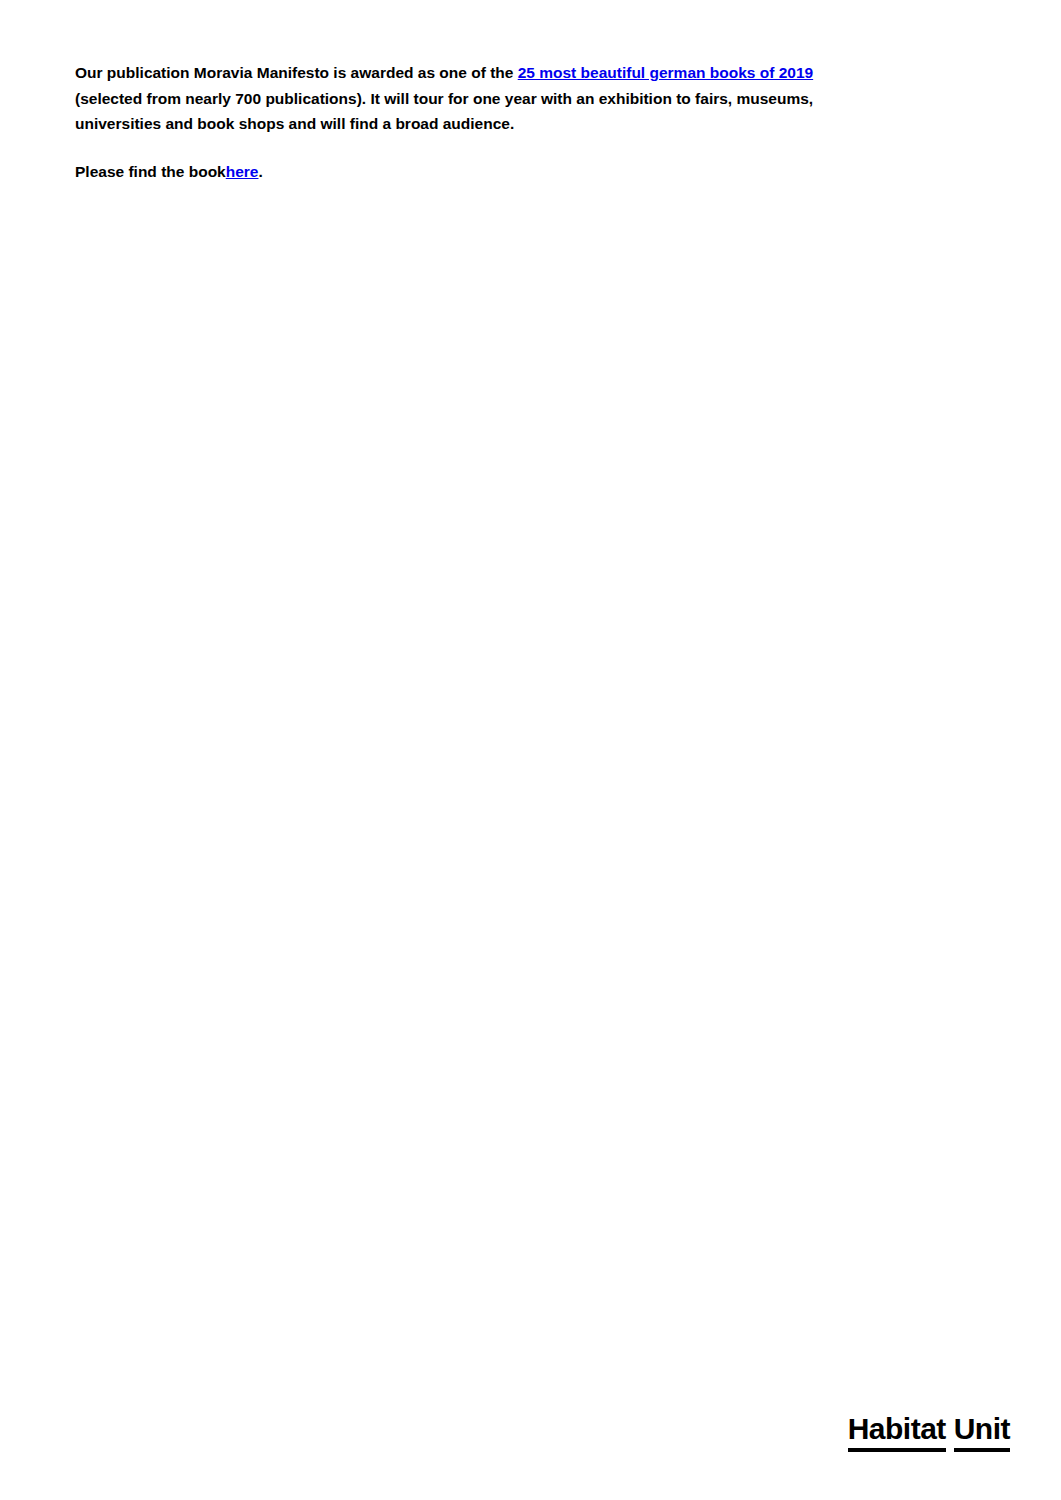Our publication Moravia Manifesto is awarded as one of the 25 most beautiful german books of 2019 (selected from nearly 700 publications). It will tour for one year with an exhibition to fairs, museums, universities and book shops and will find a broad audience.
Please find the bookhere.
Habitat Unit